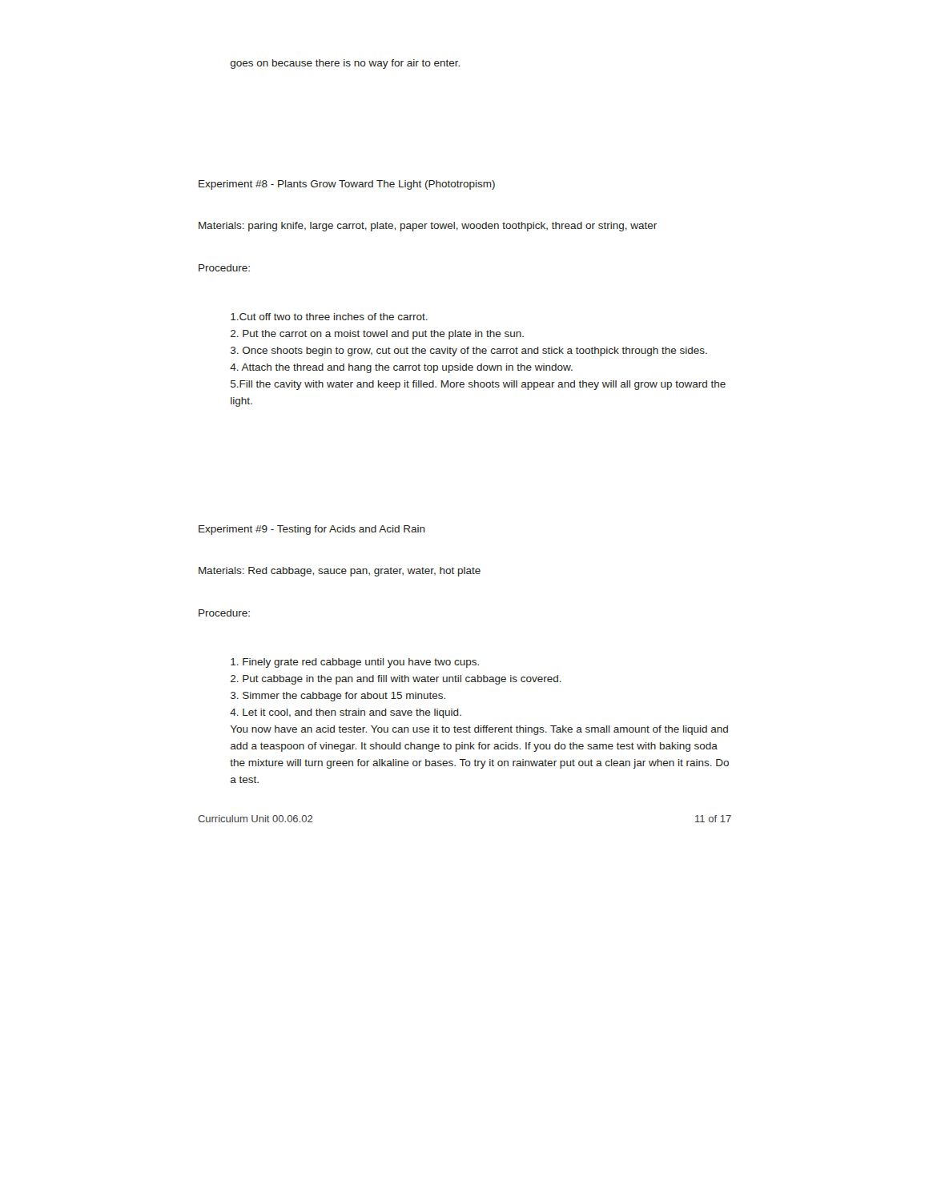goes on because there is no way for air to enter.
Experiment #8 - Plants Grow Toward The Light (Phototropism)
Materials: paring knife, large carrot, plate, paper towel, wooden toothpick, thread or string, water
Procedure:
1.Cut off two to three inches of the carrot.
2. Put the carrot on a moist towel and put the plate in the sun.
3. Once shoots begin to grow, cut out the cavity of the carrot and stick a toothpick through the sides.
4. Attach the thread and hang the carrot top upside down in the window.
5.Fill the cavity with water and keep it filled. More shoots will appear and they will all grow up toward the light.
Experiment #9 - Testing for Acids and Acid Rain
Materials: Red cabbage, sauce pan, grater, water, hot plate
Procedure:
1. Finely grate red cabbage until you have two cups.
2. Put cabbage in the pan and fill with water until cabbage is covered.
3. Simmer the cabbage for about 15 minutes.
4. Let it cool, and then strain and save the liquid.
You now have an acid tester. You can use it to test different things. Take a small amount of the liquid and add a teaspoon of vinegar. It should change to pink for acids. If you do the same test with baking soda the mixture will turn green for alkaline or bases. To try it on rainwater put out a clean jar when it rains. Do a test.
Curriculum Unit 00.06.02 11 of 17